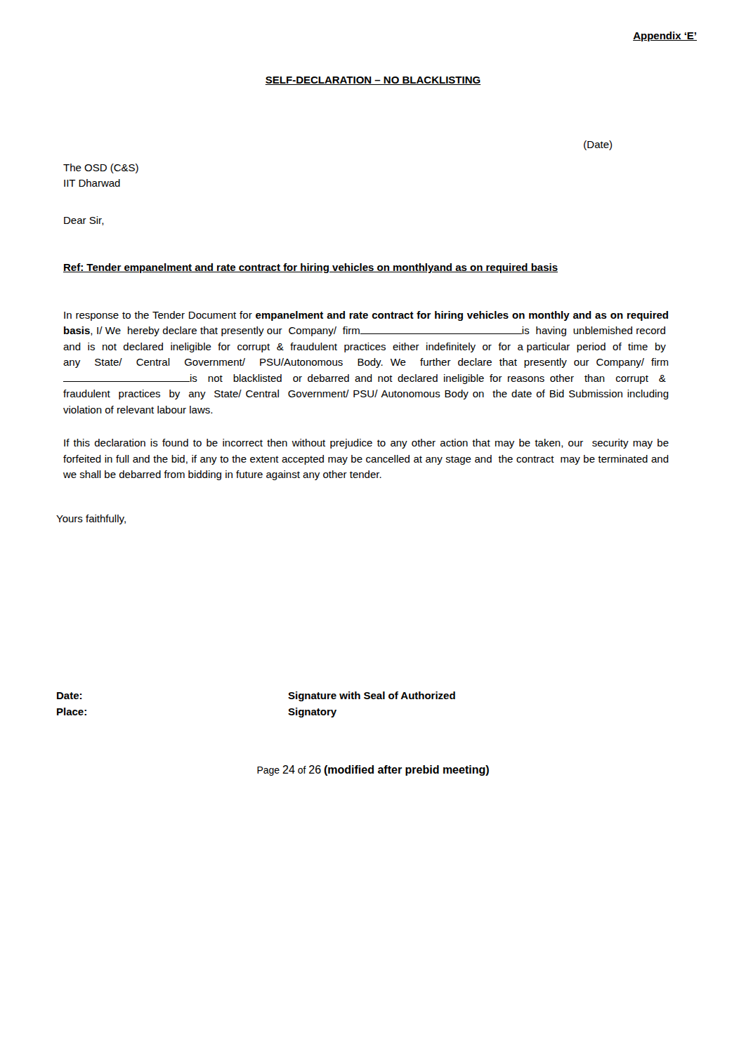Appendix ‘E’
SELF-DECLARATION – NO BLACKLISTING
(Date)
The OSD (C&S)
IIT Dharwad
Dear Sir,
Ref: Tender empanelment and rate contract for hiring vehicles on monthlyand as on required basis
In response to the Tender Document for empanelment and rate contract for hiring vehicles on monthly and as on required basis, I/ We hereby declare that presently our Company/ firm is having unblemished record and is not declared ineligible for corrupt & fraudulent practices either indefinitely or for a particular period of time by any State/ Central Government/ PSU/Autonomous Body. We further declare that presently our Company/ firm is not blacklisted or debarred and not declared ineligible for reasons other than corrupt & fraudulent practices by any State/ Central Government/ PSU/ Autonomous Body on the date of Bid Submission including violation of relevant labour laws.
If this declaration is found to be incorrect then without prejudice to any other action that may be taken, our security may be forfeited in full and the bid, if any to the extent accepted may be cancelled at any stage and the contract may be terminated and we shall be debarred from bidding in future against any other tender.
Yours faithfully,
Date:
Place:
Signature with Seal of Authorized
Signatory
Page 24 of 26 (modified after prebid meeting)